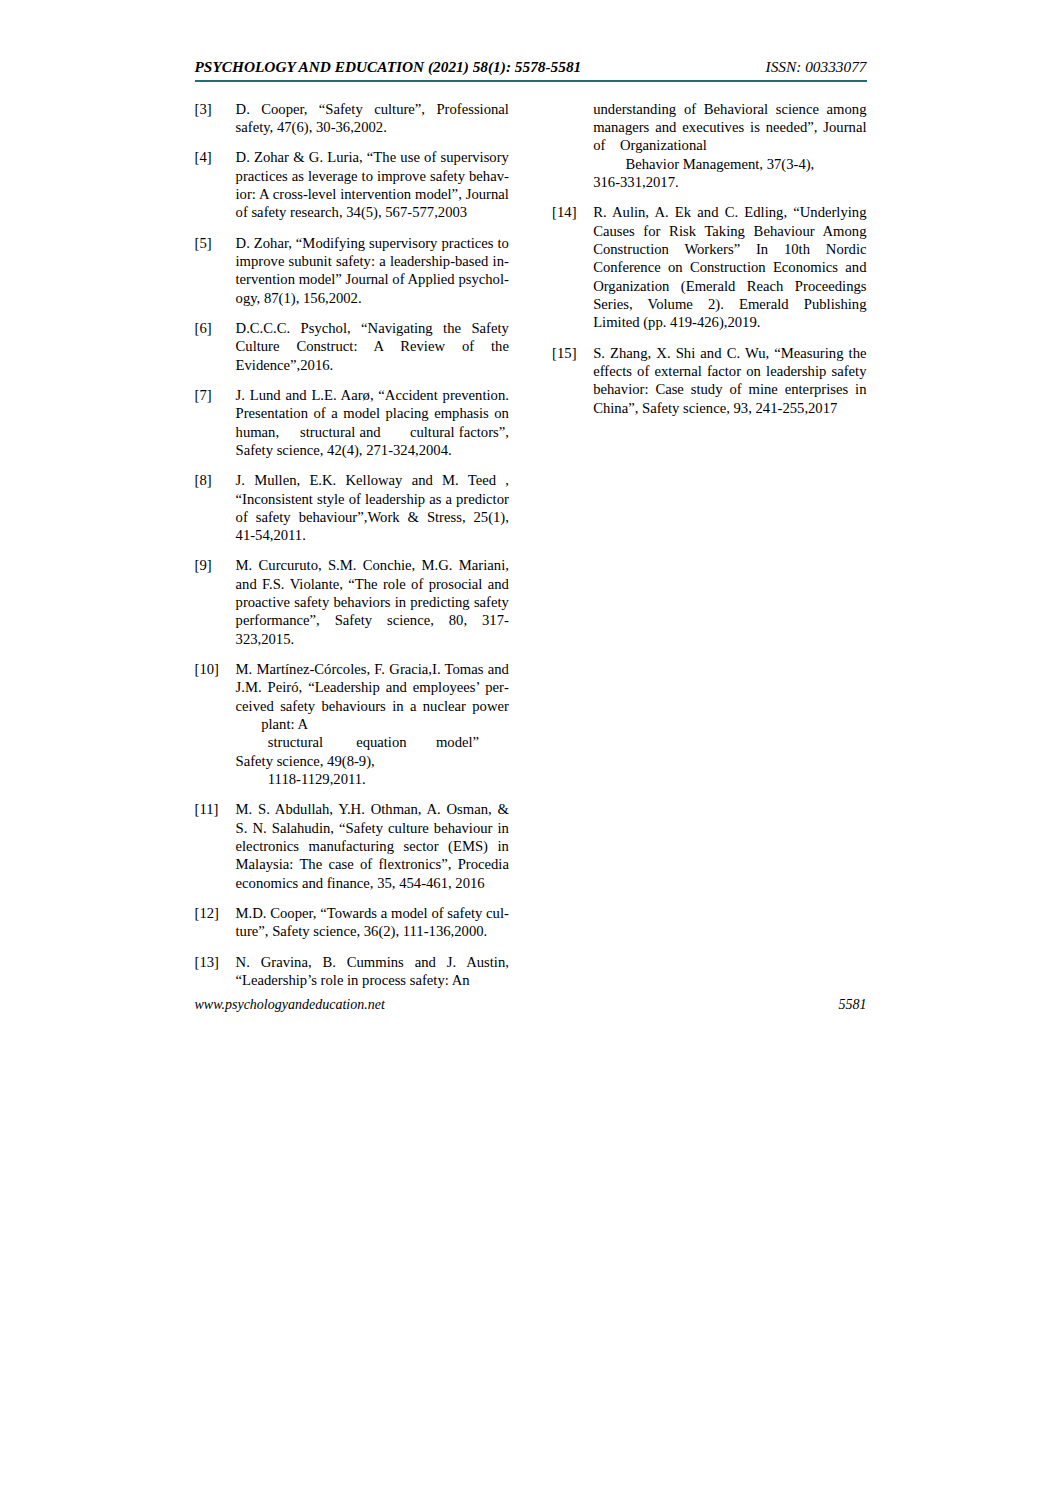PSYCHOLOGY AND EDUCATION (2021) 58(1): 5578-5581
ISSN: 00333077
[3] D. Cooper, “Safety culture”, Professional safety, 47(6), 30-36,2002.
[4] D. Zohar & G. Luria, “The use of supervisory practices as leverage to improve safety behavior: A cross-level intervention model”, Journal of safety research, 34(5), 567-577,2003
[5] D. Zohar, “Modifying supervisory practices to improve subunit safety: a leadership-based intervention model” Journal of Applied psychology, 87(1), 156,2002.
[6] D.C.C.C. Psychol, “Navigating the Safety Culture Construct: A Review of the Evidence”,2016.
[7] J. Lund and L.E. Aarø, “Accident prevention. Presentation of a model placing emphasis on human, structural and cultural factors”, Safety science, 42(4), 271-324,2004.
[8] J. Mullen, E.K. Kelloway and M. Teed , “Inconsistent style of leadership as a predictor of safety behaviour”,Work & Stress, 25(1), 41-54,2011.
[9] M. Curcuruto, S.M. Conchie, M.G. Mariani, and F.S. Violante, “The role of prosocial and proactive safety behaviors in predicting safety performance”, Safety science, 80, 317- 323,2015.
[10] M. Martínez-Córcoles, F. Gracia,I. Tomas and J.M. Peiró, “Leadership and employees’ perceived safety behaviours in a nuclear power plant: A structural equation model” Safety science, 49(8-9), 1118-1129,2011.
[11] M. S. Abdullah, Y.H. Othman, A. Osman, & S. N. Salahudin, “Safety culture behaviour in electronics manufacturing sector (EMS) in Malaysia: The case of flextronics”, Procedia economics and finance, 35, 454-461, 2016
[12] M.D. Cooper, “Towards a model of safety culture”, Safety science, 36(2), 111-136,2000.
[13] N. Gravina, B. Cummins and J. Austin, “Leadership’s role in process safety: An
understanding of Behavioral science among managers and executives is needed”, Journal of Organizational Behavior Management, 37(3-4), 316-331,2017.
[14] R. Aulin, A. Ek and C. Edling, “Underlying Causes for Risk Taking Behaviour Among Construction Workers” In 10th Nordic Conference on Construction Economics and Organization (Emerald Reach Proceedings Series, Volume 2). Emerald Publishing Limited (pp. 419-426),2019.
[15] S. Zhang, X. Shi and C. Wu, “Measuring the effects of external factor on leadership safety behavior: Case study of mine enterprises in China”, Safety science, 93, 241-255,2017
www.psychologyandeducation.net
5581